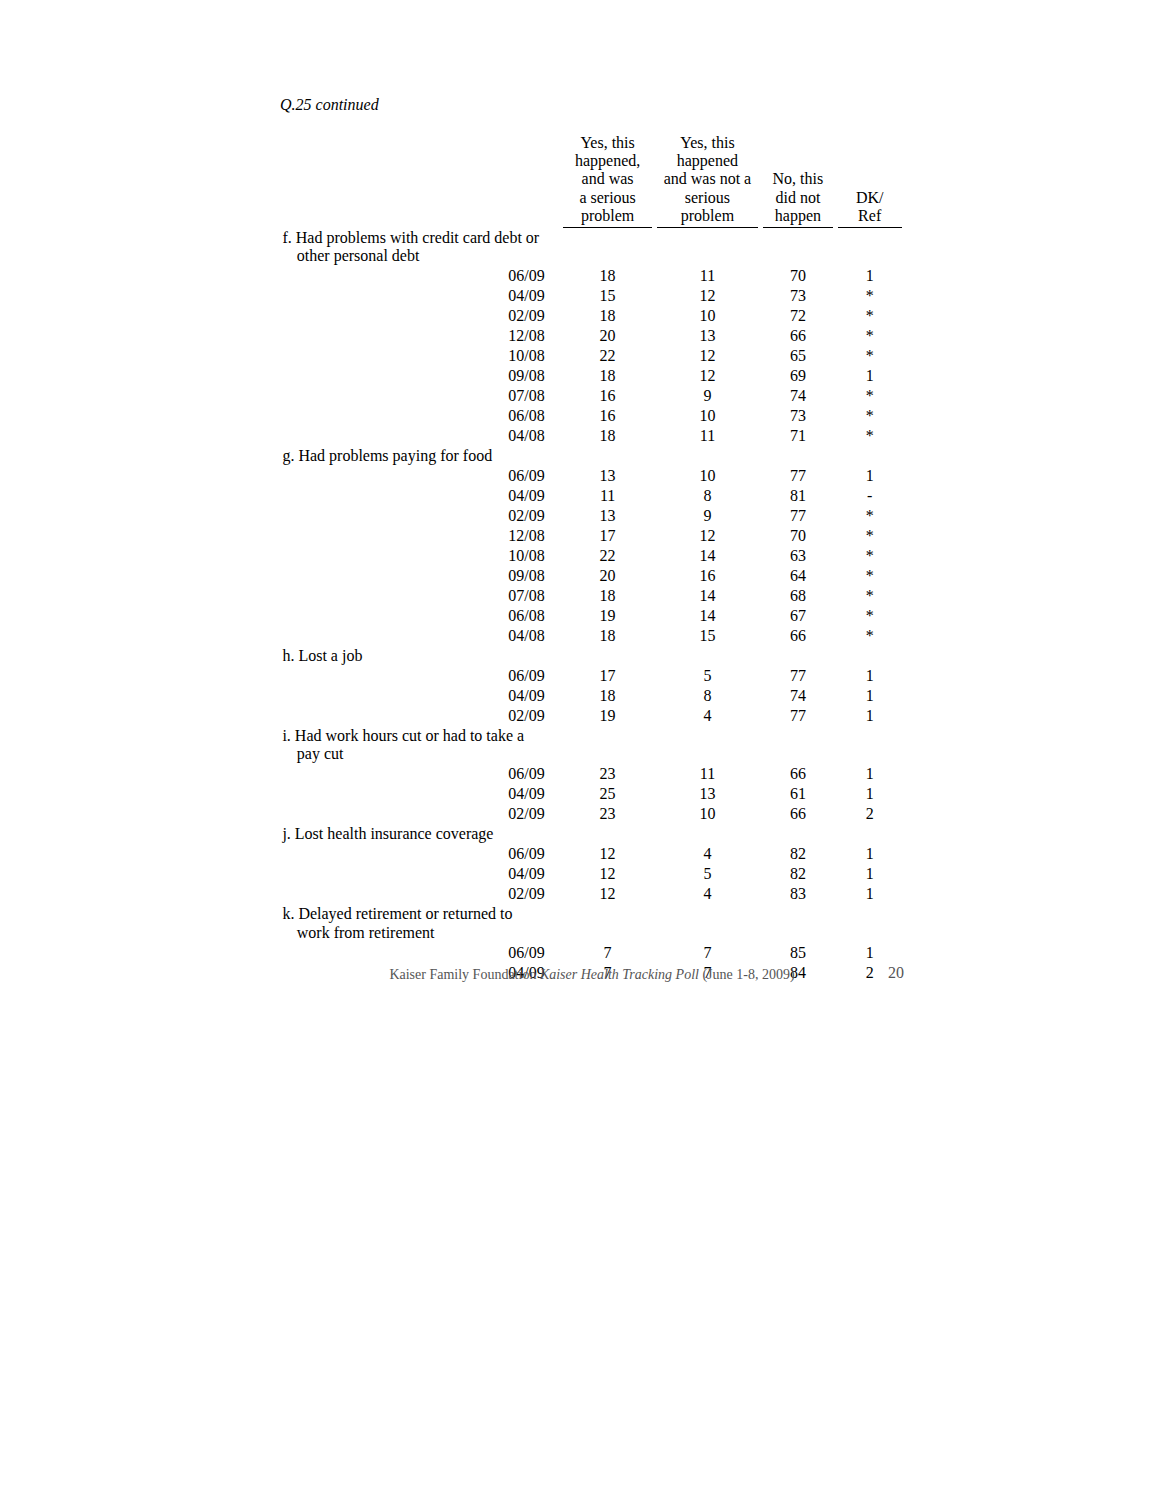Q.25 continued
| | | Yes, this happened, and was a serious problem | Yes, this happened and was not a serious problem | No, this did not happen | DK/ Ref |
| --- | --- | --- | --- | --- | --- |
| f. Had problems with credit card debt or other personal debt |
| | 06/09 | 18 | 11 | 70 | 1 |
| | 04/09 | 15 | 12 | 73 | * |
| | 02/09 | 18 | 10 | 72 | * |
| | 12/08 | 20 | 13 | 66 | * |
| | 10/08 | 22 | 12 | 65 | * |
| | 09/08 | 18 | 12 | 69 | 1 |
| | 07/08 | 16 | 9 | 74 | * |
| | 06/08 | 16 | 10 | 73 | * |
| | 04/08 | 18 | 11 | 71 | * |
| g. Had problems paying for food |
| | 06/09 | 13 | 10 | 77 | 1 |
| | 04/09 | 11 | 8 | 81 | - |
| | 02/09 | 13 | 9 | 77 | * |
| | 12/08 | 17 | 12 | 70 | * |
| | 10/08 | 22 | 14 | 63 | * |
| | 09/08 | 20 | 16 | 64 | * |
| | 07/08 | 18 | 14 | 68 | * |
| | 06/08 | 19 | 14 | 67 | * |
| | 04/08 | 18 | 15 | 66 | * |
| h. Lost a job |
| | 06/09 | 17 | 5 | 77 | 1 |
| | 04/09 | 18 | 8 | 74 | 1 |
| | 02/09 | 19 | 4 | 77 | 1 |
| i. Had work hours cut or had to take a pay cut |
| | 06/09 | 23 | 11 | 66 | 1 |
| | 04/09 | 25 | 13 | 61 | 1 |
| | 02/09 | 23 | 10 | 66 | 2 |
| j. Lost health insurance coverage |
| | 06/09 | 12 | 4 | 82 | 1 |
| | 04/09 | 12 | 5 | 82 | 1 |
| | 02/09 | 12 | 4 | 83 | 1 |
| k. Delayed retirement or returned to work from retirement |
| | 06/09 | 7 | 7 | 85 | 1 |
| | 04/09 | 7 | 7 | 84 | 2 |
Kaiser Family Foundation Kaiser Health Tracking Poll (June 1-8, 2009) 20